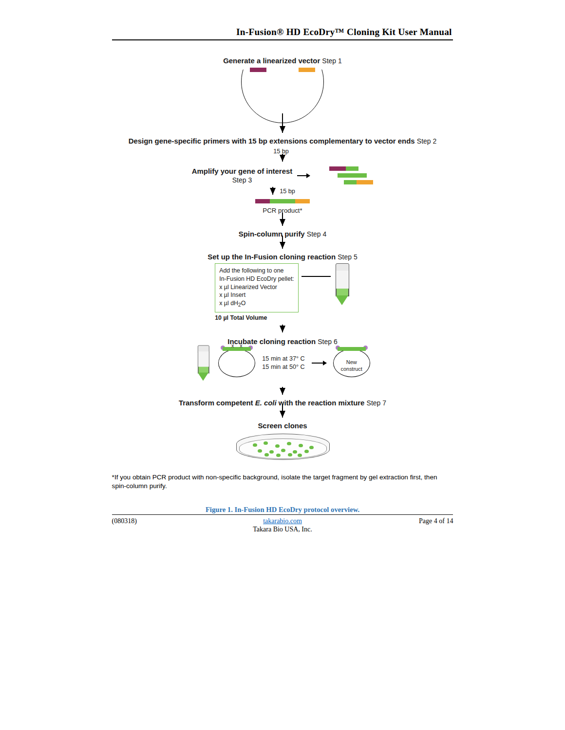In-Fusion® HD EcoDry™ Cloning Kit User Manual
Generate a linearized vector Step 1
Design gene-specific primers with 15 bp extensions complementary to vector ends Step 2
15 bp
Amplify your gene of interest Step 3
15 bp
PCR product*
Spin-column purify Step 4
Set up the In-Fusion cloning reaction Step 5
Add the following to one
In-Fusion HD EcoDry pellet:
x µl Linearized Vector
x µl Insert
x µl dH2O
10 µl Total Volume
Incubate cloning reaction Step 6
x x
15 min at 37° C
15 min at 50° C
New
construct
Transform competent E. coli with the reaction mixture Step 7
Screen clones
*If you obtain PCR product with non-specific background, isolate the target fragment by gel extraction first, then spin-column purify.
Figure 1. In-Fusion HD EcoDry protocol overview.
(080318)
takarabio.com
Takara Bio USA, Inc.
Page 4 of 14